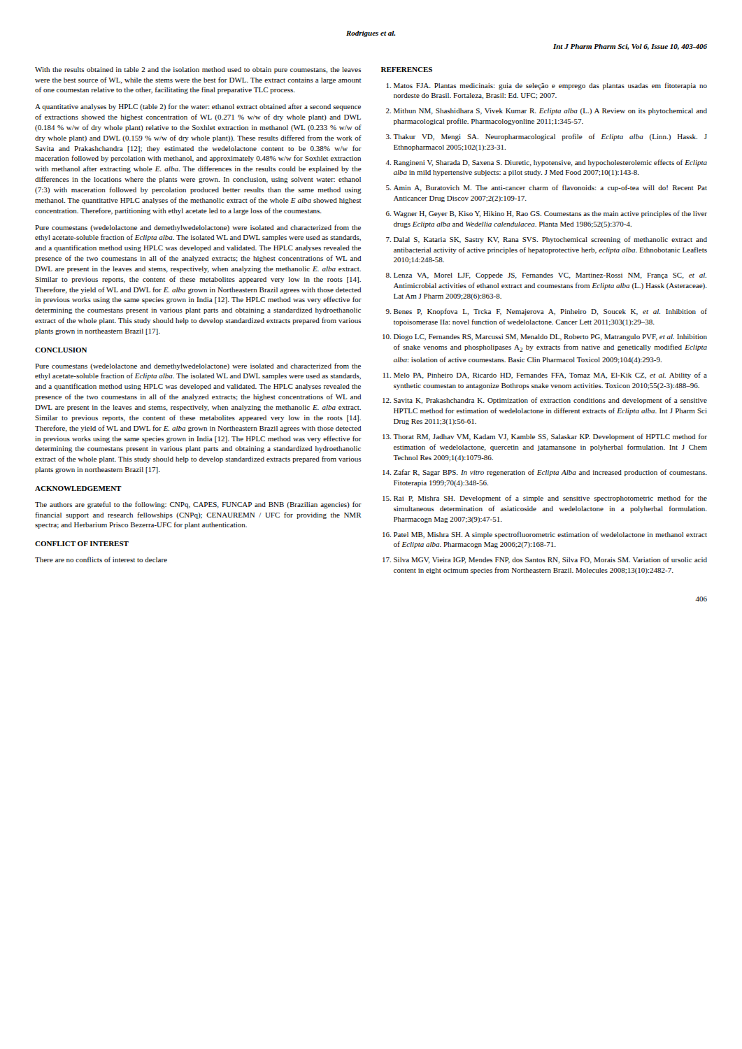Rodrigues et al.
Int J Pharm Pharm Sci, Vol 6, Issue 10, 403-406
With the results obtained in table 2 and the isolation method used to obtain pure coumestans, the leaves were the best source of WL, while the stems were the best for DWL. The extract contains a large amount of one coumestan relative to the other, facilitating the final preparative TLC process.
A quantitative analyses by HPLC (table 2) for the water: ethanol extract obtained after a second sequence of extractions showed the highest concentration of WL (0.271 % w/w of dry whole plant) and DWL (0.184 % w/w of dry whole plant) relative to the Soxhlet extraction in methanol (WL (0.233 % w/w of dry whole plant) and DWL (0.159 % w/w of dry whole plant)). These results differed from the work of Savita and Prakashchandra [12]; they estimated the wedelolactone content to be 0.38% w/w for maceration followed by percolation with methanol, and approximately 0.48% w/w for Soxhlet extraction with methanol after extracting whole E. alba. The differences in the results could be explained by the differences in the locations where the plants were grown. In conclusion, using solvent water: ethanol (7:3) with maceration followed by percolation produced better results than the same method using methanol. The quantitative HPLC analyses of the methanolic extract of the whole E alba showed highest concentration. Therefore, partitioning with ethyl acetate led to a large loss of the coumestans.
Pure coumestans (wedelolactone and demethylwedelolactone) were isolated and characterized from the ethyl acetate-soluble fraction of Eclipta alba. The isolated WL and DWL samples were used as standards, and a quantification method using HPLC was developed and validated. The HPLC analyses revealed the presence of the two coumestans in all of the analyzed extracts; the highest concentrations of WL and DWL are present in the leaves and stems, respectively, when analyzing the methanolic E. alba extract. Similar to previous reports, the content of these metabolites appeared very low in the roots [14]. Therefore, the yield of WL and DWL for E. alba grown in Northeastern Brazil agrees with those detected in previous works using the same species grown in India [12]. The HPLC method was very effective for determining the coumestans present in various plant parts and obtaining a standardized hydroethanolic extract of the whole plant. This study should help to develop standardized extracts prepared from various plants grown in northeastern Brazil [17].
Conclusion
Pure coumestans (wedelolactone and demethylwedelolactone) were isolated and characterized from the ethyl acetate-soluble fraction of Eclipta alba. The isolated WL and DWL samples were used as standards, and a quantification method using HPLC was developed and validated. The HPLC analyses revealed the presence of the two coumestans in all of the analyzed extracts; the highest concentrations of WL and DWL are present in the leaves and stems, respectively, when analyzing the methanolic E. alba extract. Similar to previous reports, the content of these metabolites appeared very low in the roots [14]. Therefore, the yield of WL and DWL for E. alba grown in Northeastern Brazil agrees with those detected in previous works using the same species grown in India [12]. The HPLC method was very effective for determining the coumestans present in various plant parts and obtaining a standardized hydroethanolic extract of the whole plant. This study should help to develop standardized extracts prepared from various plants grown in northeastern Brazil [17].
Acknowledgement
The authors are grateful to the following: CNPq, CAPES, FUNCAP and BNB (Brazilian agencies) for financial support and research fellowships (CNPq); CENAUREMN / UFC for providing the NMR spectra; and Herbarium Prisco Bezerra-UFC for plant authentication.
Conflict of Interest
There are no conflicts of interest to declare
References
Matos FJA. Plantas medicinais: guia de seleção e emprego das plantas usadas em fitoterapia no nordeste do Brasil. Fortaleza, Brasil: Ed. UFC; 2007.
Mithun NM, Shashidhara S, Vivek Kumar R. Eclipta alba (L.) A Review on its phytochemical and pharmacological profile. Pharmacologyonline 2011;1:345-57.
Thakur VD, Mengi SA. Neuropharmacological profile of Eclipta alba (Linn.) Hassk. J Ethnopharmacol 2005;102(1):23-31.
Rangineni V, Sharada D, Saxena S. Diuretic, hypotensive, and hypocholesterolemic effects of Eclipta alba in mild hypertensive subjects: a pilot study. J Med Food 2007;10(1):143-8.
Amin A, Buratovich M. The anti-cancer charm of flavonoids: a cup-of-tea will do! Recent Pat Anticancer Drug Discov 2007;2(2):109-17.
Wagner H, Geyer B, Kiso Y, Hikino H, Rao GS. Coumestans as the main active principles of the liver drugs Eclipta alba and Wedellia calendulacea. Planta Med 1986;52(5):370-4.
Dalal S, Kataria SK, Sastry KV, Rana SVS. Phytochemical screening of methanolic extract and antibacterial activity of active principles of hepatoprotective herb, eclipta alba. Ethnobotanic Leaflets 2010;14:248-58.
Lenza VA, Morel LJF, Coppede JS, Fernandes VC, Martinez-Rossi NM, França SC, et al. Antimicrobial activities of ethanol extract and coumestans from Eclipta alba (L.) Hassk (Asteraceae). Lat Am J Pharm 2009;28(6):863-8.
Benes P, Knopfova L, Trcka F, Nemajerova A, Pinheiro D, Soucek K, et al. Inhibition of topoisomerase IIa: novel function of wedelolactone. Cancer Lett 2011;303(1):29–38.
Diogo LC, Fernandes RS, Marcussi SM, Menaldo DL, Roberto PG, Matrangulo PVF, et al. Inhibition of snake venoms and phospholipases A2 by extracts from native and genetically modified Eclipta alba: isolation of active coumestans. Basic Clin Pharmacol Toxicol 2009;104(4):293-9.
Melo PA, Pinheiro DA, Ricardo HD, Fernandes FFA, Tomaz MA, El-Kik CZ, et al. Ability of a synthetic coumestan to antagonize Bothrops snake venom activities. Toxicon 2010;55(2-3):488–96.
Savita K, Prakashchandra K. Optimization of extraction conditions and development of a sensitive HPTLC method for estimation of wedelolactone in different extracts of Eclipta alba. Int J Pharm Sci Drug Res 2011;3(1):56-61.
Thorat RM, Jadhav VM, Kadam VJ, Kamble SS, Salaskar KP. Development of HPTLC method for estimation of wedelolactone, quercetin and jatamansone in polyherbal formulation. Int J Chem Technol Res 2009;1(4):1079-86.
Zafar R, Sagar BPS. In vitro regeneration of Eclipta Alba and increased production of coumestans. Fitoterapia 1999;70(4):348-56.
Rai P, Mishra SH. Development of a simple and sensitive spectrophotometric method for the simultaneous determination of asiaticoside and wedelolactone in a polyherbal formulation. Pharmacogn Mag 2007;3(9):47-51.
Patel MB, Mishra SH. A simple spectrofluorometric estimation of wedelolactone in methanol extract of Eclipta alba. Pharmacogn Mag 2006;2(7):168-71.
Silva MGV, Vieira IGP, Mendes FNP, dos Santos RN, Silva FO, Morais SM. Variation of ursolic acid content in eight ocimum species from Northeastern Brazil. Molecules 2008;13(10):2482-7.
406